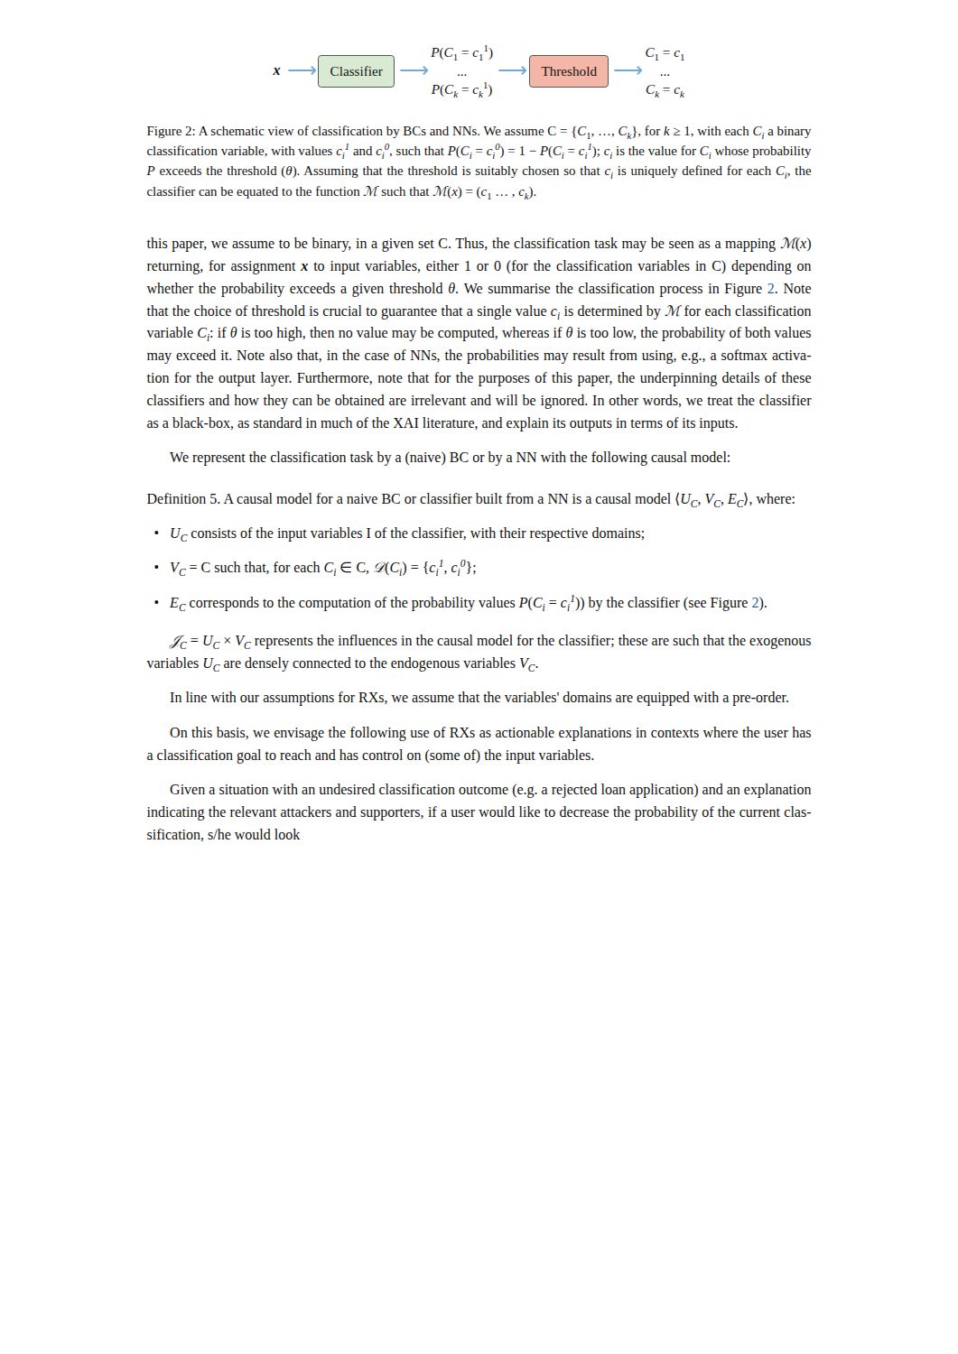x ⟶ Classifier ⟶ P(C1 = c11) ... P(Ck = ck1) ⟶ Threshold ⟶ C1 = c1 ... Ck = ck
Figure 2: A schematic view of classification by BCs and NNs. We assume C = {C1, …, Ck}, for k ≥ 1, with each Ci a binary classification variable, with values ci1 and ci0, such that P(Ci = ci0) = 1 − P(Ci = ci1); ci is the value for Ci whose probability P exceeds the threshold (θ). Assuming that the threshold is suitably chosen so that ci is uniquely defined for each Ci, the classifier can be equated to the function ℳ such that ℳ(x) = (c1 … , ck).
this paper, we assume to be binary, in a given set C. Thus, the classification task may be seen as a mapping ℳ(x) returning, for assignment x to input variables, either 1 or 0 (for the classification variables in C) depending on whether the probability exceeds a given threshold θ. We summarise the classification process in Figure 2. Note that the choice of threshold is crucial to guarantee that a single value ci is determined by ℳ for each classification variable Ci: if θ is too high, then no value may be computed, whereas if θ is too low, the probability of both values may exceed it. Note also that, in the case of NNs, the probabilities may result from using, e.g., a softmax activation for the output layer. Furthermore, note that for the purposes of this paper, the underpinning details of these classifiers and how they can be obtained are irrelevant and will be ignored. In other words, we treat the classifier as a black-box, as standard in much of the XAI literature, and explain its outputs in terms of its inputs.
We represent the classification task by a (naive) BC or by a NN with the following causal model:
Definition 5. A causal model for a naive BC or classifier built from a NN is a causal model ⟨UC, VC, EC⟩, where:
UC consists of the input variables I of the classifier, with their respective domains;
VC = C such that, for each Ci ∈ C, 𝒟(Ci) = {ci1, ci0};
EC corresponds to the computation of the probability values P(Ci = ci1)) by the classifier (see Figure 2).
𝒥C = UC × VC represents the influences in the causal model for the classifier; these are such that the exogenous variables UC are densely connected to the endogenous variables VC.
In line with our assumptions for RXs, we assume that the variables' domains are equipped with a pre-order.
On this basis, we envisage the following use of RXs as actionable explanations in contexts where the user has a classification goal to reach and has control on (some of) the input variables.
Given a situation with an undesired classification outcome (e.g. a rejected loan application) and an explanation indicating the relevant attackers and supporters, if a user would like to decrease the probability of the current classification, s/he would look